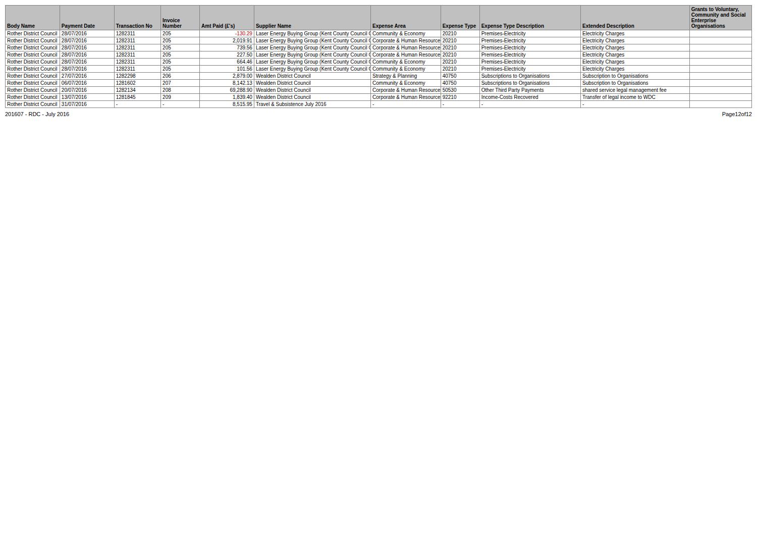| Body Name | Payment Date | Transaction No | Invoice Number | Amt Paid (£'s) | Supplier Name | Expense Area | Expense Type | Expense Type Description | Extended Description | Grants to Voluntary, Community and Social Enterprise Organisations |
| --- | --- | --- | --- | --- | --- | --- | --- | --- | --- | --- |
| Rother District Council | 28/07/2016 | 1282311 | 205 | -130.29 | Laser Energy Buying Group (Kent County Council Commercial Services) | Community & Economy | 20210 | Premises-Electricity | Electricity Charges | |
| Rother District Council | 28/07/2016 | 1282311 | 205 | 2,019.91 | Laser Energy Buying Group (Kent County Council Commercial Services) | Corporate & Human Resources | 20210 | Premises-Electricity | Electricity Charges | |
| Rother District Council | 28/07/2016 | 1282311 | 205 | 739.56 | Laser Energy Buying Group (Kent County Council Commercial Services) | Corporate & Human Resources | 20210 | Premises-Electricity | Electricity Charges | |
| Rother District Council | 28/07/2016 | 1282311 | 205 | 227.50 | Laser Energy Buying Group (Kent County Council Commercial Services) | Corporate & Human Resources | 20210 | Premises-Electricity | Electricity Charges | |
| Rother District Council | 28/07/2016 | 1282311 | 205 | 664.46 | Laser Energy Buying Group (Kent County Council Commercial Services) | Community & Economy | 20210 | Premises-Electricity | Electricity Charges | |
| Rother District Council | 28/07/2016 | 1282311 | 205 | 101.56 | Laser Energy Buying Group (Kent County Council Commercial Services) | Community & Economy | 20210 | Premises-Electricity | Electricity Charges | |
| Rother District Council | 27/07/2016 | 1282298 | 206 | 2,879.00 | Wealden District Council | Strategy & Planning | 40750 | Subscriptions to Organisations | Subscription to Organisations | |
| Rother District Council | 06/07/2016 | 1281602 | 207 | 8,142.13 | Wealden District Council | Community & Economy | 40750 | Subscriptions to Organisations | Subscription to Organisations | |
| Rother District Council | 20/07/2016 | 1282134 | 208 | 69,288.90 | Wealden District Council | Corporate & Human Resources | 50530 | Other Third Party Payments | shared service legal management fee | |
| Rother District Council | 13/07/2016 | 1281845 | 209 | 1,839.40 | Wealden District Council | Corporate & Human Resources | 92210 | Income-Costs Recovered | Transfer of legal income to WDC | |
| Rother District Council | 31/07/2016 | - | - | 8,515.95 | Travel & Subsistence July 2016 | - | - | - | - | |
201607 - RDC - July 2016 Page12of12